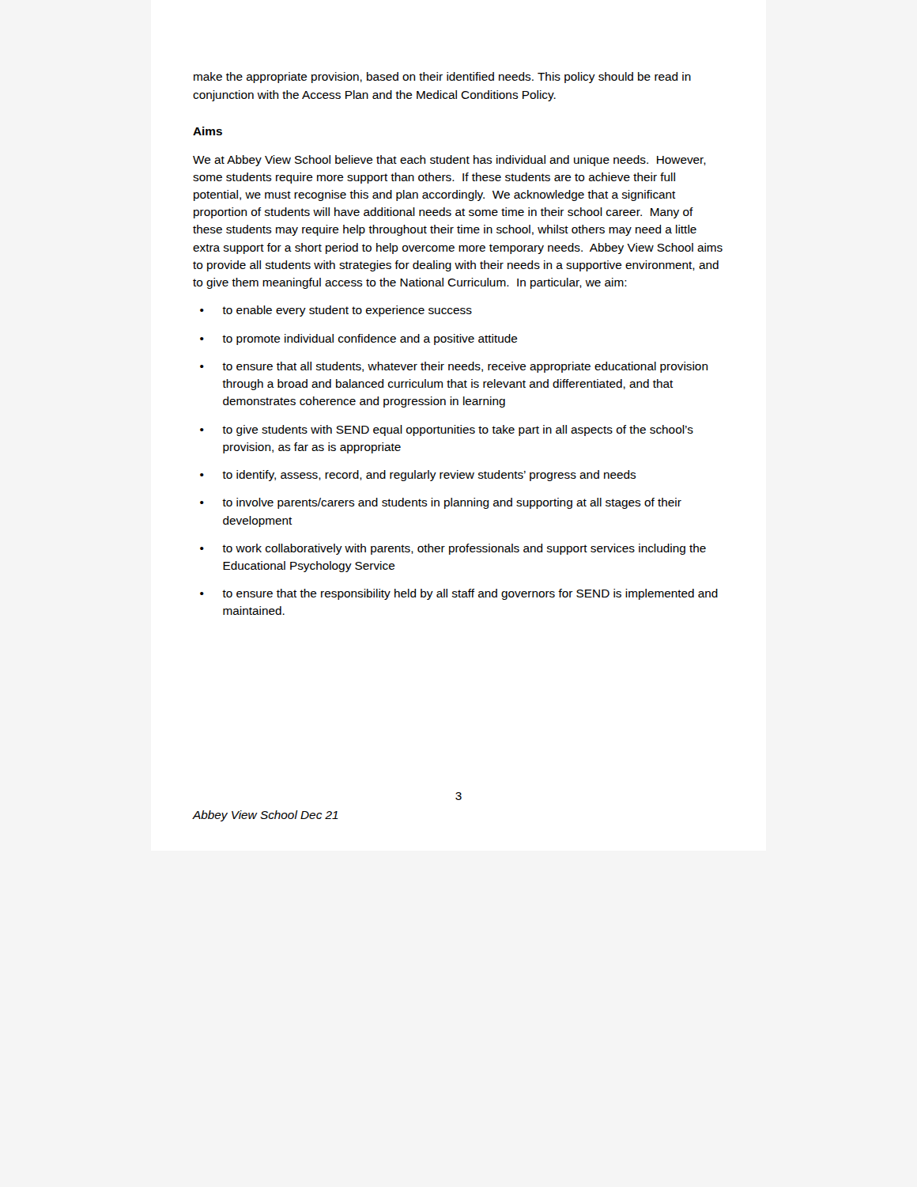make the appropriate provision, based on their identified needs. This policy should be read in conjunction with the Access Plan and the Medical Conditions Policy.
Aims
We at Abbey View School believe that each student has individual and unique needs. However, some students require more support than others. If these students are to achieve their full potential, we must recognise this and plan accordingly. We acknowledge that a significant proportion of students will have additional needs at some time in their school career. Many of these students may require help throughout their time in school, whilst others may need a little extra support for a short period to help overcome more temporary needs. Abbey View School aims to provide all students with strategies for dealing with their needs in a supportive environment, and to give them meaningful access to the National Curriculum. In particular, we aim:
to enable every student to experience success
to promote individual confidence and a positive attitude
to ensure that all students, whatever their needs, receive appropriate educational provision through a broad and balanced curriculum that is relevant and differentiated, and that demonstrates coherence and progression in learning
to give students with SEND equal opportunities to take part in all aspects of the school’s provision, as far as is appropriate
to identify, assess, record, and regularly review students’ progress and needs
to involve parents/carers and students in planning and supporting at all stages of their development
to work collaboratively with parents, other professionals and support services including the Educational Psychology Service
to ensure that the responsibility held by all staff and governors for SEND is implemented and maintained.
3
Abbey View School Dec 21